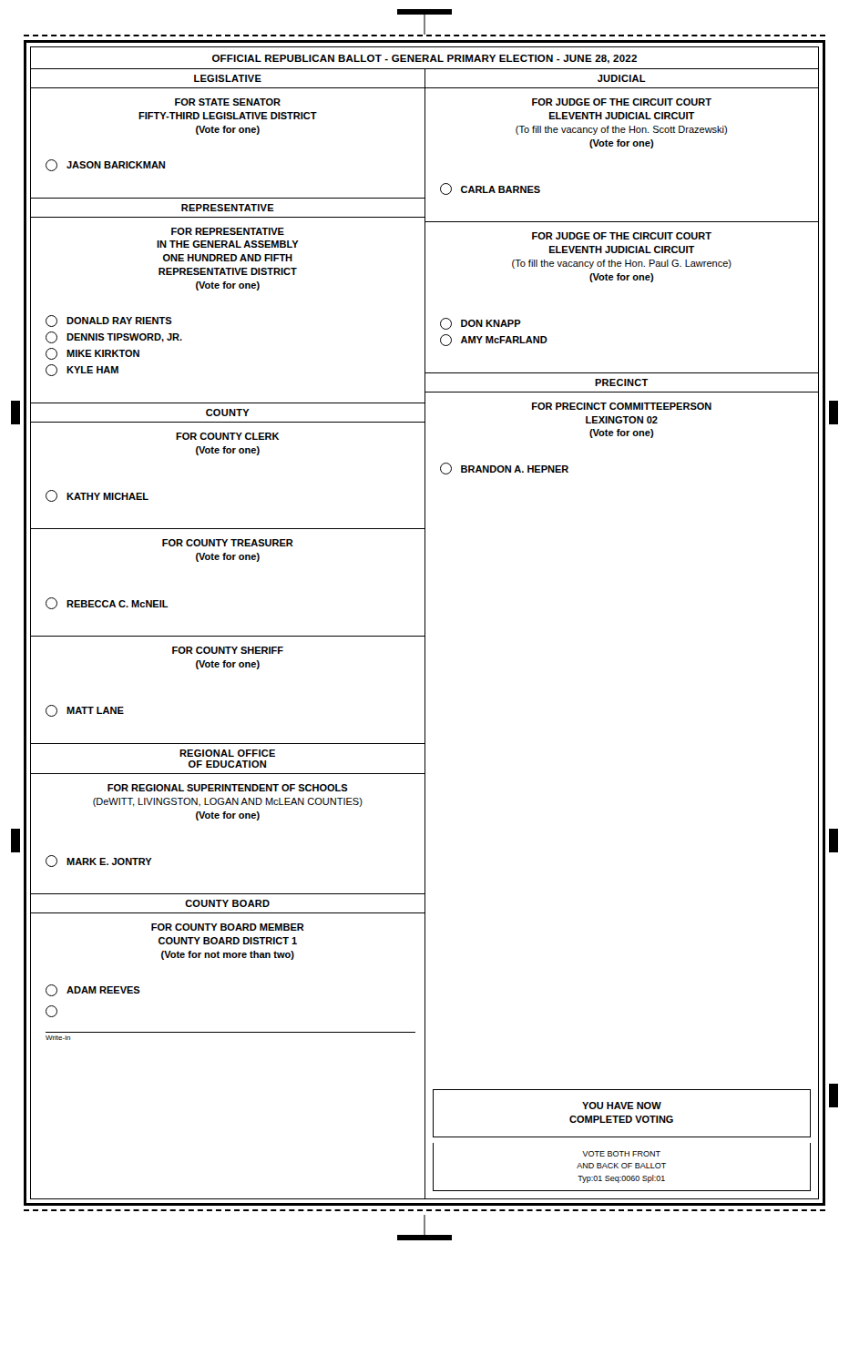OFFICIAL REPUBLICAN BALLOT - GENERAL PRIMARY ELECTION - JUNE 28, 2022
| LEGISLATIVE FOR STATE SENATOR FIFTY-THIRD LEGISLATIVE DISTRICT (Vote for one) JASON BARICKMAN REPRESENTATIVE FOR REPRESENTATIVE IN THE GENERAL ASSEMBLY ONE HUNDRED AND FIFTH REPRESENTATIVE DISTRICT (Vote for one) DONALD RAY RIENTS DENNIS TIPSWORD, JR. MIKE KIRKTON KYLE HAM COUNTY FOR COUNTY CLERK (Vote for one) KATHY MICHAEL FOR COUNTY TREASURER (Vote for one) REBECCA C. McNEIL FOR COUNTY SHERIFF (Vote for one) MATT LANE REGIONAL OFFICE OF EDUCATION FOR REGIONAL SUPERINTENDENT OF SCHOOLS (DeWITT, LIVINGSTON, LOGAN AND McLEAN COUNTIES) (Vote for one) MARK E. JONTRY COUNTY BOARD FOR COUNTY BOARD MEMBER COUNTY BOARD DISTRICT 1 (Vote for not more than two) ADAM REEVES Write-in | JUDICIAL FOR JUDGE OF THE CIRCUIT COURT ELEVENTH JUDICIAL CIRCUIT (To fill the vacancy of the Hon. Scott Drazewski) (Vote for one) CARLA BARNES FOR JUDGE OF THE CIRCUIT COURT ELEVENTH JUDICIAL CIRCUIT (To fill the vacancy of the Hon. Paul G. Lawrence) (Vote for one) DON KNAPP AMY McFARLAND PRECINCT FOR PRECINCT COMMITTEEPERSON LEXINGTON 02 (Vote for one) BRANDON A. HEPNER YOU HAVE NOW COMPLETED VOTING VOTE BOTH FRONT AND BACK OF BALLOT Typ:01 Seq:0060 Spl:01 |